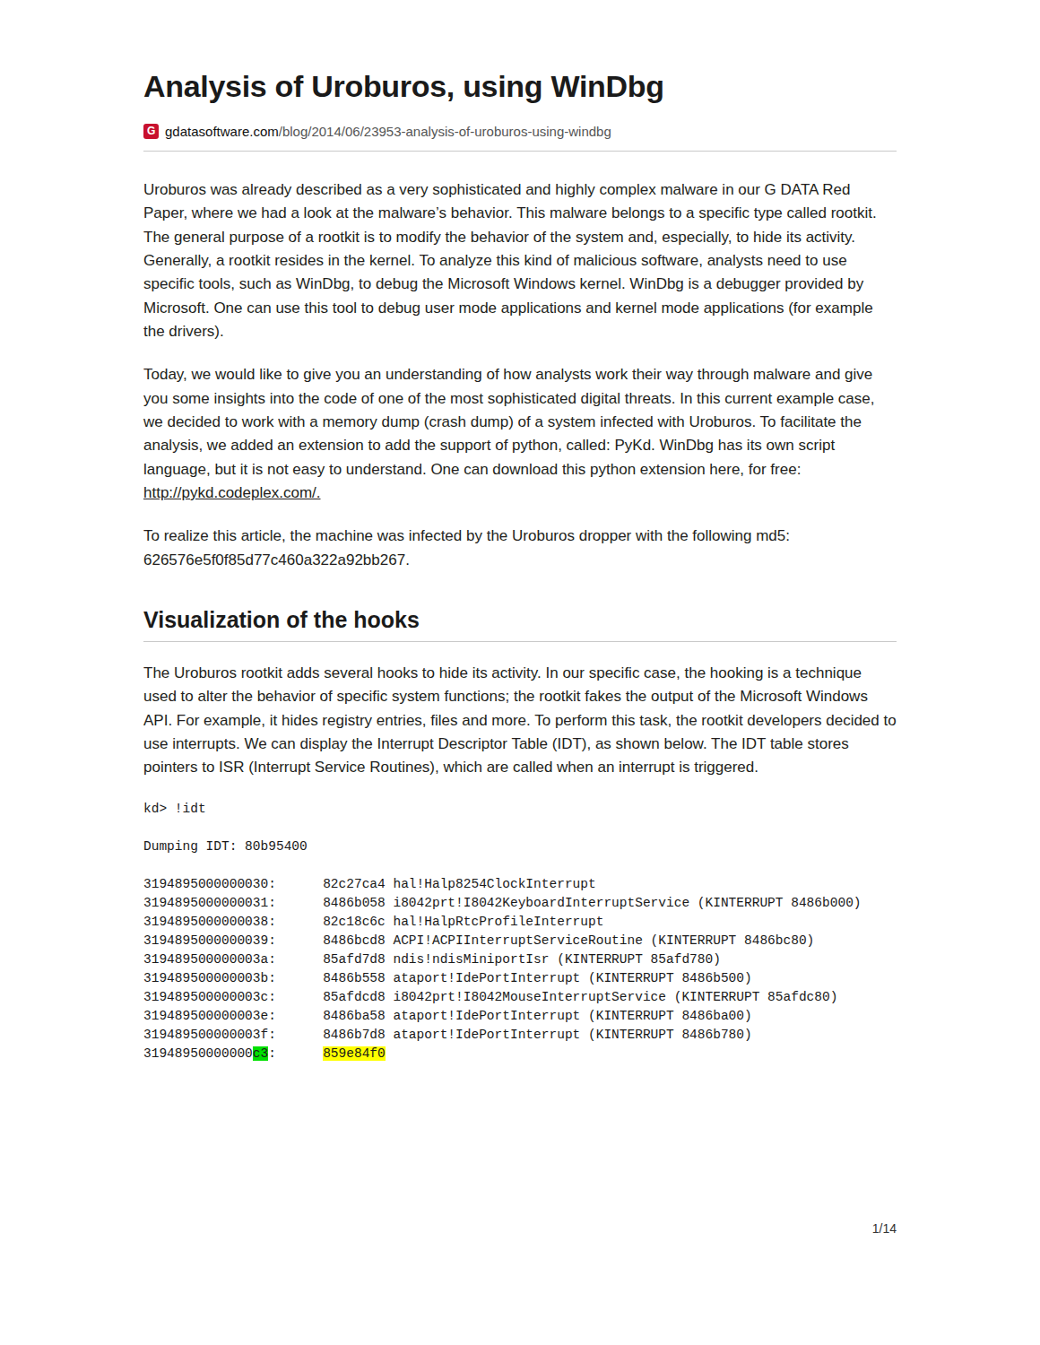Analysis of Uroburos, using WinDbg
gdatasoftware.com/blog/2014/06/23953-analysis-of-uroburos-using-windbg
Uroburos was already described as a very sophisticated and highly complex malware in our G DATA Red Paper, where we had a look at the malware’s behavior. This malware belongs to a specific type called rootkit. The general purpose of a rootkit is to modify the behavior of the system and, especially, to hide its activity. Generally, a rootkit resides in the kernel. To analyze this kind of malicious software, analysts need to use specific tools, such as WinDbg, to debug the Microsoft Windows kernel. WinDbg is a debugger provided by Microsoft. One can use this tool to debug user mode applications and kernel mode applications (for example the drivers).
Today, we would like to give you an understanding of how analysts work their way through malware and give you some insights into the code of one of the most sophisticated digital threats. In this current example case, we decided to work with a memory dump (crash dump) of a system infected with Uroburos. To facilitate the analysis, we added an extension to add the support of python, called: PyKd. WinDbg has its own script language, but it is not easy to understand. One can download this python extension here, for free: http://pykd.codeplex.com/.
To realize this article, the machine was infected by the Uroburos dropper with the following md5: 626576e5f0f85d77c460a322a92bb267.
Visualization of the hooks
The Uroburos rootkit adds several hooks to hide its activity. In our specific case, the hooking is a technique used to alter the behavior of specific system functions; the rootkit fakes the output of the Microsoft Windows API. For example, it hides registry entries, files and more. To perform this task, the rootkit developers decided to use interrupts. We can display the Interrupt Descriptor Table (IDT), as shown below. The IDT table stores pointers to ISR (Interrupt Service Routines), which are called when an interrupt is triggered.
kd> !idt

Dumping IDT: 80b95400

3194895000000030:      82c27ca4 hal!Halp8254ClockInterrupt
3194895000000031:      8486b058 i8042prt!I8042KeyboardInterruptService (KINTERRUPT 8486b000)
3194895000000038:      82c18c6c hal!HalpRtcProfileInterrupt
3194895000000039:      8486bcd8 ACPI!ACPIInterruptServiceRoutine (KINTERRUPT 8486bc80)
319489500000003a:      85afd7d8 ndis!ndisMiniportIsr (KINTERRUPT 85afd780)
319489500000003b:      8486b558 ataport!IdePortInterrupt (KINTERRUPT 8486b500)
319489500000003c:      85afdcd8 i8042prt!I8042MouseInterruptService (KINTERRUPT 85afdc80)
319489500000003e:      8486ba58 ataport!IdePortInterrupt (KINTERRUPT 8486ba00)
319489500000003f:      8486b7d8 ataport!IdePortInterrupt (KINTERRUPT 8486b780)
31948950000000c3:      859e84f0
1/14